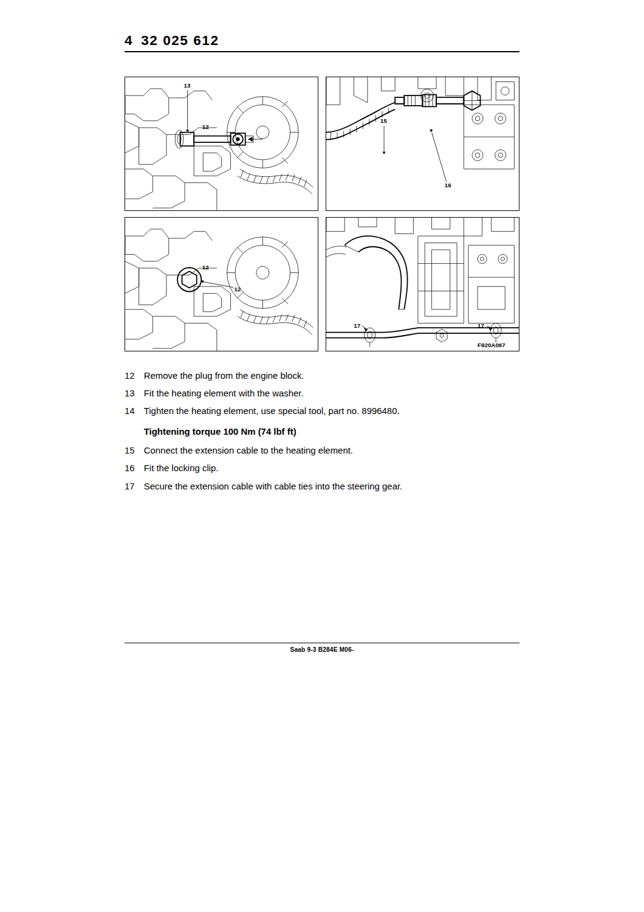432 025 612
12 13
15 16
12 12
17 17 F920A067
12 Remove the plug from the engine block.
13 Fit the heating element with the washer.
14 Tighten the heating element, use special tool, part no. 8996480.
Tightening torque 100 Nm (74 lbf ft)
15 Connect the extension cable to the heating element.
16 Fit the locking clip.
17 Secure the extension cable with cable ties into the steering gear.
Saab 9-3 B284E M06-